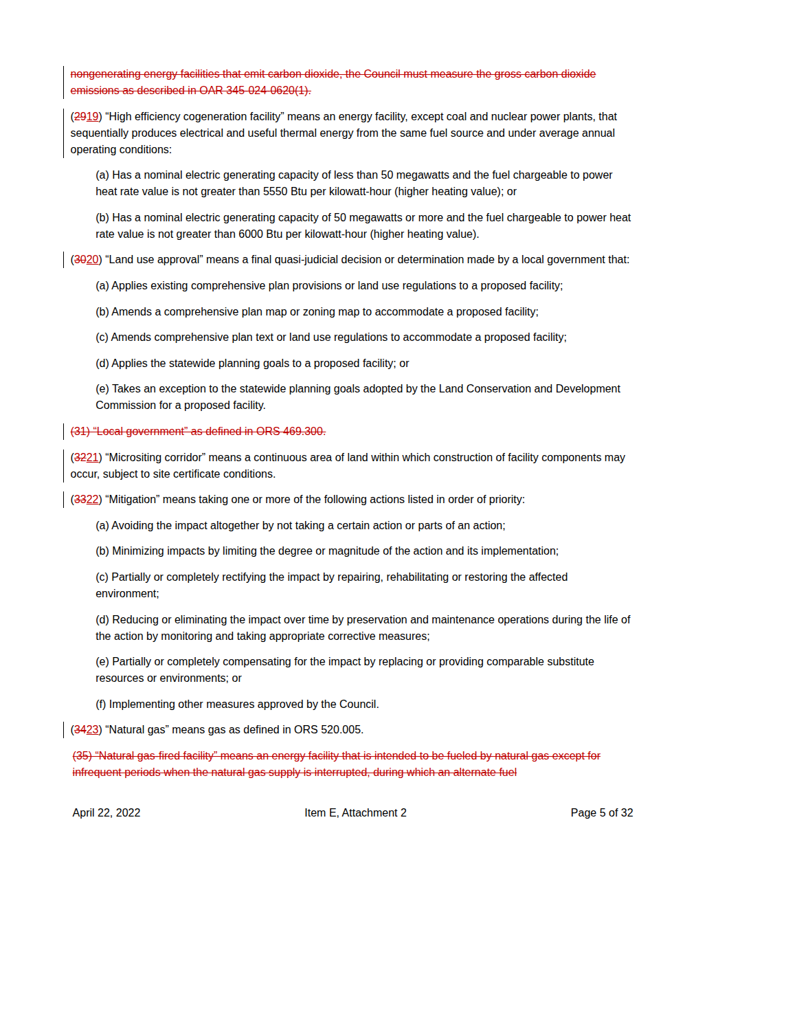nongenerating energy facilities that emit carbon dioxide, the Council must measure the gross carbon dioxide emissions as described in OAR 345-024-0620(1).
(2919) “High efficiency cogeneration facility” means an energy facility, except coal and nuclear power plants, that sequentially produces electrical and useful thermal energy from the same fuel source and under average annual operating conditions:
(a) Has a nominal electric generating capacity of less than 50 megawatts and the fuel chargeable to power heat rate value is not greater than 5550 Btu per kilowatt-hour (higher heating value); or
(b) Has a nominal electric generating capacity of 50 megawatts or more and the fuel chargeable to power heat rate value is not greater than 6000 Btu per kilowatt-hour (higher heating value).
(3020) “Land use approval” means a final quasi-judicial decision or determination made by a local government that:
(a) Applies existing comprehensive plan provisions or land use regulations to a proposed facility;
(b) Amends a comprehensive plan map or zoning map to accommodate a proposed facility;
(c) Amends comprehensive plan text or land use regulations to accommodate a proposed facility;
(d) Applies the statewide planning goals to a proposed facility; or
(e) Takes an exception to the statewide planning goals adopted by the Land Conservation and Development Commission for a proposed facility.
(31) “Local government” as defined in ORS 469.300.
(3221) “Micrositing corridor” means a continuous area of land within which construction of facility components may occur, subject to site certificate conditions.
(3322) “Mitigation” means taking one or more of the following actions listed in order of priority:
(a) Avoiding the impact altogether by not taking a certain action or parts of an action;
(b) Minimizing impacts by limiting the degree or magnitude of the action and its implementation;
(c) Partially or completely rectifying the impact by repairing, rehabilitating or restoring the affected environment;
(d) Reducing or eliminating the impact over time by preservation and maintenance operations during the life of the action by monitoring and taking appropriate corrective measures;
(e) Partially or completely compensating for the impact by replacing or providing comparable substitute resources or environments; or
(f) Implementing other measures approved by the Council.
(3423) “Natural gas” means gas as defined in ORS 520.005.
(35) “Natural gas-fired facility” means an energy facility that is intended to be fueled by natural gas except for infrequent periods when the natural gas supply is interrupted, during which an alternate fuel
April 22, 2022 Item E, Attachment 2 Page 5 of 32